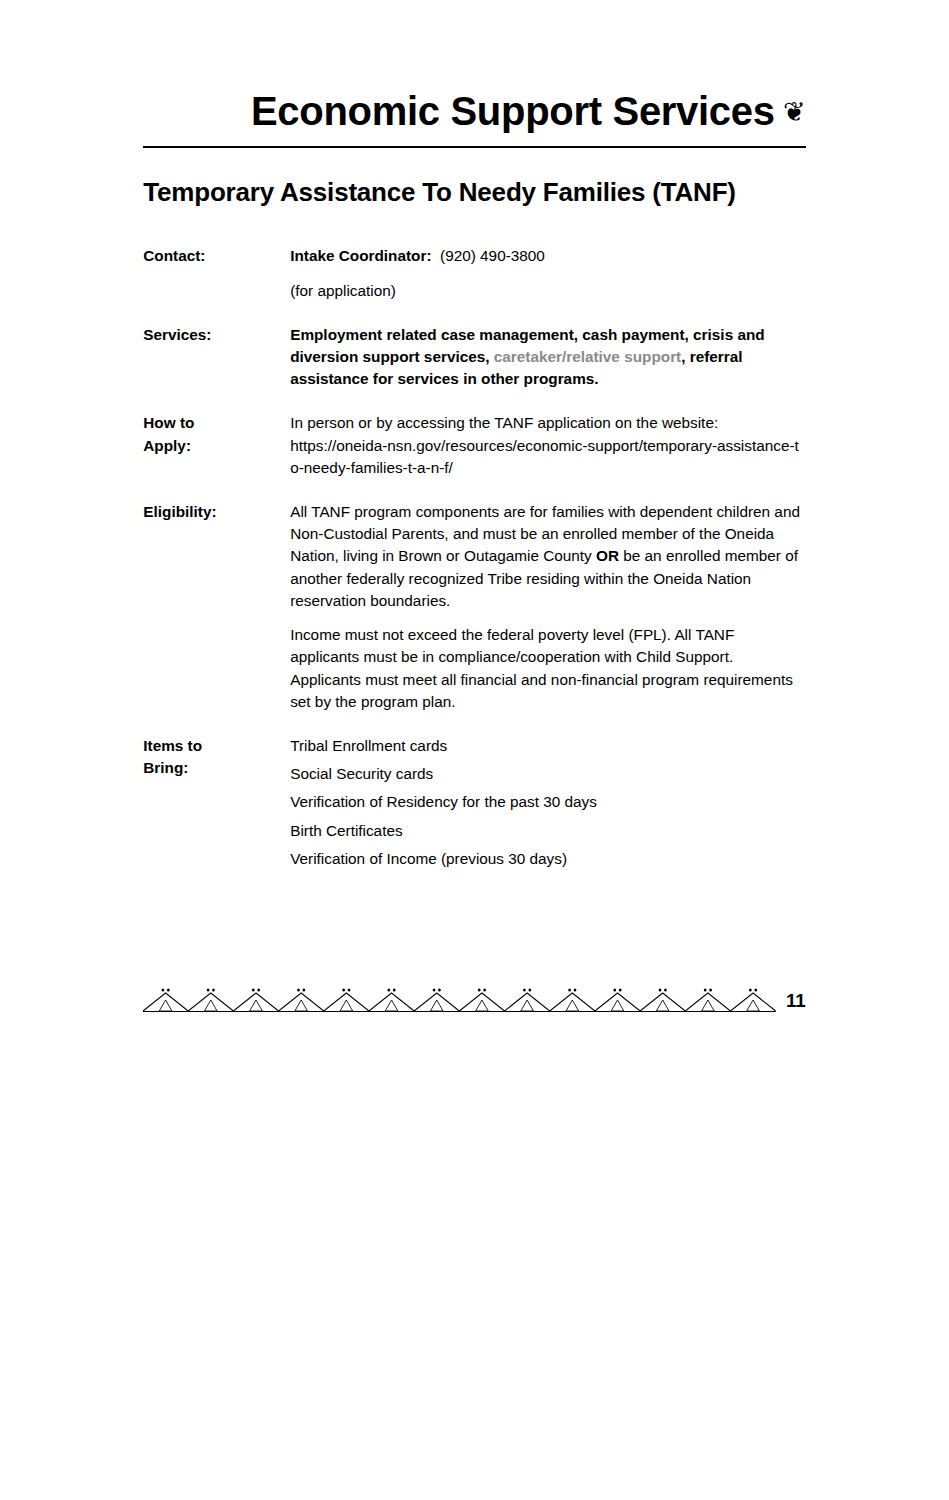Economic Support Services
❦
Temporary Assistance To Needy Families (TANF)
Contact:
Intake Coordinator: (920) 490-3800
(for application)
Services:
Employment related case management, cash payment, crisis and diversion support services, caretaker/relative support, referral assistance for services in other programs.
How to
Apply:
In person or by accessing the TANF application on the website:
https://oneida-nsn.gov/resources/economic-support/temporary-assistance-to-needy-families-t-a-n-f/
Eligibility:
All TANF program components are for families with dependent children and Non-Custodial Parents, and must be an enrolled member of the Oneida Nation, living in Brown or Outagamie County OR be an enrolled member of another federally recognized Tribe residing within the Oneida Nation reservation boundaries.
Income must not exceed the federal poverty level (FPL). All TANF applicants must be in compliance/cooperation with Child Support. Applicants must meet all financial and non-financial program requirements set by the program plan.
Items to
Bring:
Tribal Enrollment cards
Social Security cards
Verification of Residency for the past 30 days
Birth Certificates
Verification of Income (previous 30 days)
11